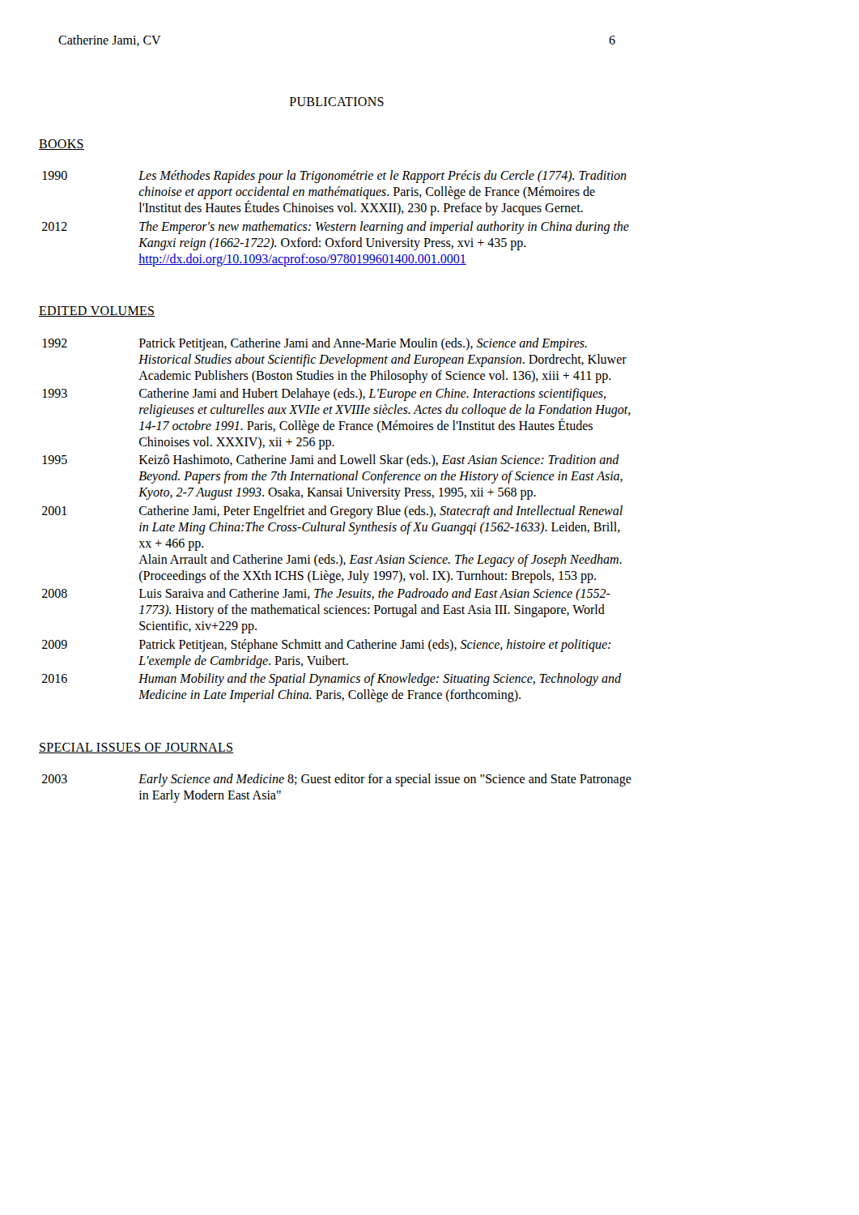Catherine Jami, CV 6
PUBLICATIONS
BOOKS
1990
Les Méthodes Rapides pour la Trigonométrie et le Rapport Précis du Cercle (1774). Tradition chinoise et apport occidental en mathématiques. Paris, Collège de France (Mémoires de l'Institut des Hautes Études Chinoises vol. XXXII), 230 p. Preface by Jacques Gernet.
2012
The Emperor's new mathematics: Western learning and imperial authority in China during the Kangxi reign (1662-1722). Oxford: Oxford University Press, xvi + 435 pp.
http://dx.doi.org/10.1093/acprof:oso/9780199601400.001.0001
EDITED VOLUMES
1992
Patrick Petitjean, Catherine Jami and Anne-Marie Moulin (eds.), Science and Empires. Historical Studies about Scientific Development and European Expansion. Dordrecht, Kluwer Academic Publishers (Boston Studies in the Philosophy of Science vol. 136), xiii + 411 pp.
1993
Catherine Jami and Hubert Delahaye (eds.), L'Europe en Chine. Interactions scientifiques, religieuses et culturelles aux XVIIe et XVIIIe siècles. Actes du colloque de la Fondation Hugot, 14-17 octobre 1991. Paris, Collège de France (Mémoires de l'Institut des Hautes Études Chinoises vol. XXXIV), xii + 256 pp.
1995
Keizô Hashimoto, Catherine Jami and Lowell Skar (eds.), East Asian Science: Tradition and Beyond. Papers from the 7th International Conference on the History of Science in East Asia, Kyoto, 2-7 August 1993. Osaka, Kansai University Press, 1995, xii + 568 pp.
2001
Catherine Jami, Peter Engelfriet and Gregory Blue (eds.), Statecraft and Intellectual Renewal in Late Ming China:The Cross-Cultural Synthesis of Xu Guangqi (1562-1633). Leiden, Brill, xx + 466 pp.
Alain Arrault and Catherine Jami (eds.), East Asian Science. The Legacy of Joseph Needham. (Proceedings of the XXth ICHS (Liège, July 1997), vol. IX). Turnhout: Brepols, 153 pp.
2008
Luis Saraiva and Catherine Jami, The Jesuits, the Padroado and East Asian Science (1552-1773). History of the mathematical sciences: Portugal and East Asia III. Singapore, World Scientific, xiv+229 pp.
2009
Patrick Petitjean, Stéphane Schmitt and Catherine Jami (eds), Science, histoire et politique: L'exemple de Cambridge. Paris, Vuibert.
2016
Human Mobility and the Spatial Dynamics of Knowledge: Situating Science, Technology and Medicine in Late Imperial China. Paris, Collège de France (forthcoming).
SPECIAL ISSUES OF JOURNALS
2003
Early Science and Medicine 8; Guest editor for a special issue on "Science and State Patronage in Early Modern East Asia"